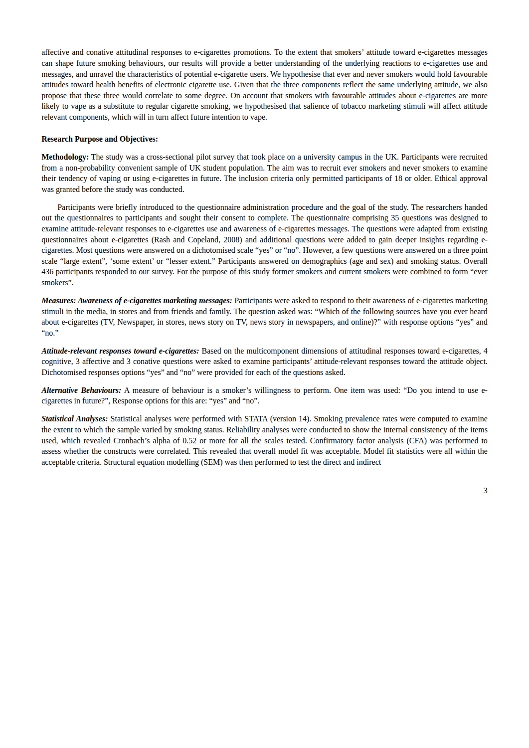affective and conative attitudinal responses to e-cigarettes promotions. To the extent that smokers’ attitude toward e-cigarettes messages can shape future smoking behaviours, our results will provide a better understanding of the underlying reactions to e-cigarettes use and messages, and unravel the characteristics of potential e-cigarette users. We hypothesise that ever and never smokers would hold favourable attitudes toward health benefits of electronic cigarette use. Given that the three components reflect the same underlying attitude, we also propose that these three would correlate to some degree. On account that smokers with favourable attitudes about e-cigarettes are more likely to vape as a substitute to regular cigarette smoking, we hypothesised that salience of tobacco marketing stimuli will affect attitude relevant components, which will in turn affect future intention to vape.
Research Purpose and Objectives:
Methodology: The study was a cross-sectional pilot survey that took place on a university campus in the UK. Participants were recruited from a non-probability convenient sample of UK student population. The aim was to recruit ever smokers and never smokers to examine their tendency of vaping or using e-cigarettes in future. The inclusion criteria only permitted participants of 18 or older. Ethical approval was granted before the study was conducted.
Participants were briefly introduced to the questionnaire administration procedure and the goal of the study. The researchers handed out the questionnaires to participants and sought their consent to complete. The questionnaire comprising 35 questions was designed to examine attitude-relevant responses to e-cigarettes use and awareness of e-cigarettes messages. The questions were adapted from existing questionnaires about e-cigarettes (Rash and Copeland, 2008) and additional questions were added to gain deeper insights regarding e-cigarettes. Most questions were answered on a dichotomised scale “yes” or “no”. However, a few questions were answered on a three point scale “large extent”, ‘some extent’ or “lesser extent.” Participants answered on demographics (age and sex) and smoking status. Overall 436 participants responded to our survey. For the purpose of this study former smokers and current smokers were combined to form “ever smokers”.
Measures: Awareness of e-cigarettes marketing messages: Participants were asked to respond to their awareness of e-cigarettes marketing stimuli in the media, in stores and from friends and family. The question asked was: “Which of the following sources have you ever heard about e-cigarettes (TV, Newspaper, in stores, news story on TV, news story in newspapers, and online)?” with response options “yes” and “no.”
Attitude-relevant responses toward e-cigarettes: Based on the multicomponent dimensions of attitudinal responses toward e-cigarettes, 4 cognitive, 3 affective and 3 conative questions were asked to examine participants’ attitude-relevant responses toward the attitude object. Dichotomised responses options “yes” and “no” were provided for each of the questions asked.
Alternative Behaviours: A measure of behaviour is a smoker’s willingness to perform. One item was used: “Do you intend to use e-cigarettes in future?”, Response options for this are: “yes” and “no”.
Statistical Analyses: Statistical analyses were performed with STATA (version 14). Smoking prevalence rates were computed to examine the extent to which the sample varied by smoking status. Reliability analyses were conducted to show the internal consistency of the items used, which revealed Cronbach’s alpha of 0.52 or more for all the scales tested. Confirmatory factor analysis (CFA) was performed to assess whether the constructs were correlated. This revealed that overall model fit was acceptable. Model fit statistics were all within the acceptable criteria. Structural equation modelling (SEM) was then performed to test the direct and indirect
3